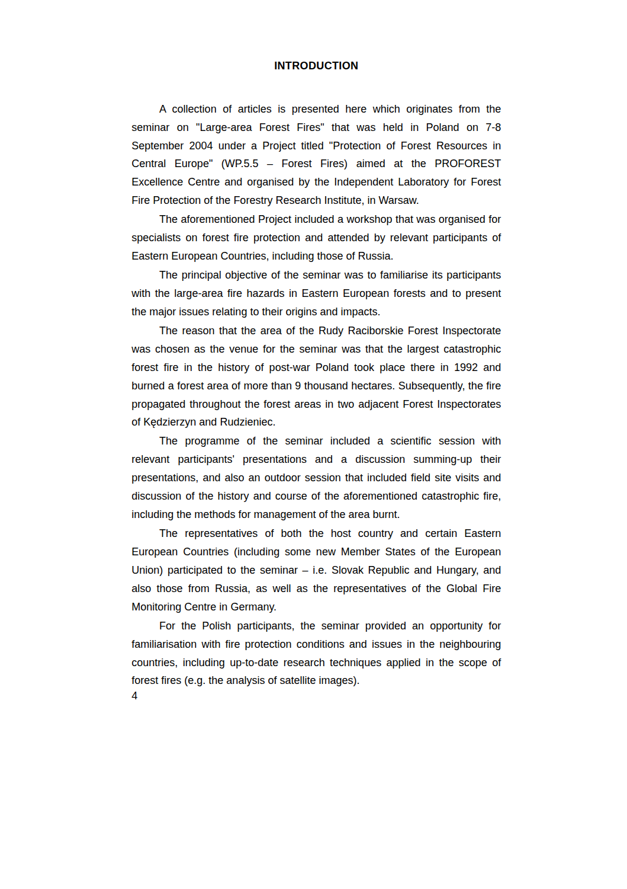INTRODUCTION
A collection of articles is presented here which originates from the seminar on "Large-area Forest Fires" that was held in Poland on 7-8 September 2004 under a Project titled "Protection of Forest Resources in Central Europe" (WP.5.5 – Forest Fires) aimed at the PROFOREST Excellence Centre and organised by the Independent Laboratory for Forest Fire Protection of the Forestry Research Institute, in Warsaw.
The aforementioned Project included a workshop that was organised for specialists on forest fire protection and attended by relevant participants of Eastern European Countries, including those of Russia.
The principal objective of the seminar was to familiarise its participants with the large-area fire hazards in Eastern European forests and to present the major issues relating to their origins and impacts.
The reason that the area of the Rudy Raciborskie Forest Inspectorate was chosen as the venue for the seminar was that the largest catastrophic forest fire in the history of post-war Poland took place there in 1992 and burned a forest area of more than 9 thousand hectares. Subsequently, the fire propagated throughout the forest areas in two adjacent Forest Inspectorates of Kędzierzyn and Rudzieniec.
The programme of the seminar included a scientific session with relevant participants' presentations and a discussion summing-up their presentations, and also an outdoor session that included field site visits and discussion of the history and course of the aforementioned catastrophic fire, including the methods for management of the area burnt.
The representatives of both the host country and certain Eastern European Countries (including some new Member States of the European Union) participated to the seminar – i.e. Slovak Republic and Hungary, and also those from Russia, as well as the representatives of the Global Fire Monitoring Centre in Germany.
For the Polish participants, the seminar provided an opportunity for familiarisation with fire protection conditions and issues in the neighbouring countries, including up-to-date research techniques applied in the scope of forest fires (e.g. the analysis of satellite images).
4